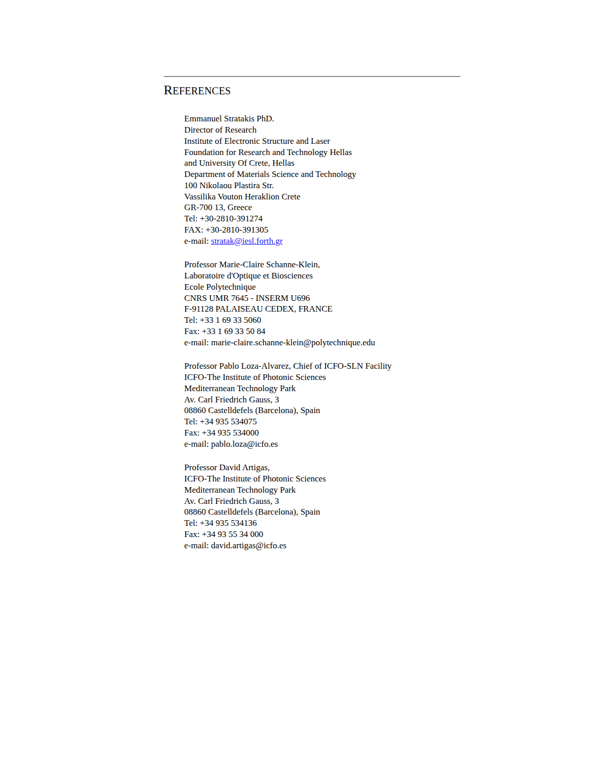References
Emmanuel Stratakis PhD.
Director of Research
Institute of Electronic Structure and Laser
Foundation for Research and Technology Hellas
and University Of Crete, Hellas
Department of Materials Science and Technology
100 Nikolaou Plastira Str.
Vassilika Vouton Heraklion Crete
GR-700 13, Greece
Tel: +30-2810-391274
FAX: +30-2810-391305
e-mail: stratak@iesl.forth.gr
Professor Marie-Claire Schanne-Klein,
Laboratoire d'Optique et Biosciences
Ecole Polytechnique
CNRS UMR 7645 - INSERM U696
F-91128 PALAISEAU CEDEX, FRANCE
Tel: +33 1 69 33 5060
Fax: +33 1 69 33 50 84
e-mail: marie-claire.schanne-klein@polytechnique.edu
Professor Pablo Loza-Alvarez, Chief of ICFO-SLN Facility
ICFO-The Institute of Photonic Sciences
Mediterranean Technology Park
Av. Carl Friedrich Gauss, 3
08860 Castelldefels (Barcelona), Spain
Tel: +34 935 534075
Fax: +34 935 534000
e-mail: pablo.loza@icfo.es
Professor David Artigas,
ICFO-The Institute of Photonic Sciences
Mediterranean Technology Park
Av. Carl Friedrich Gauss, 3
08860 Castelldefels (Barcelona), Spain
Tel: +34 935 534136
Fax: +34 93 55 34 000
e-mail: david.artigas@icfo.es